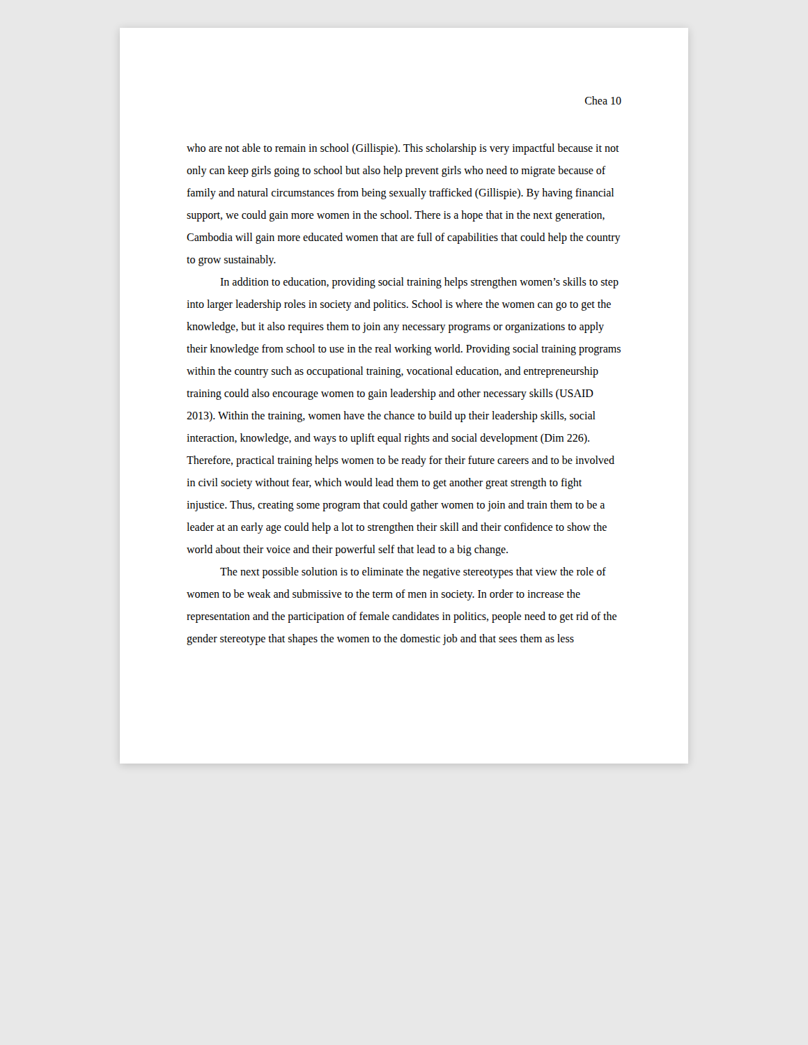Chea 10
who are not able to remain in school (Gillispie). This scholarship is very impactful because it not only can keep girls going to school but also help prevent girls who need to migrate because of family and natural circumstances from being sexually trafficked (Gillispie). By having financial support, we could gain more women in the school. There is a hope that in the next generation, Cambodia will gain more educated women that are full of capabilities that could help the country to grow sustainably.
In addition to education, providing social training helps strengthen women’s skills to step into larger leadership roles in society and politics. School is where the women can go to get the knowledge, but it also requires them to join any necessary programs or organizations to apply their knowledge from school to use in the real working world. Providing social training programs within the country such as occupational training, vocational education, and entrepreneurship training could also encourage women to gain leadership and other necessary skills (USAID 2013). Within the training, women have the chance to build up their leadership skills, social interaction, knowledge, and ways to uplift equal rights and social development (Dim 226). Therefore, practical training helps women to be ready for their future careers and to be involved in civil society without fear, which would lead them to get another great strength to fight injustice. Thus, creating some program that could gather women to join and train them to be a leader at an early age could help a lot to strengthen their skill and their confidence to show the world about their voice and their powerful self that lead to a big change.
The next possible solution is to eliminate the negative stereotypes that view the role of women to be weak and submissive to the term of men in society. In order to increase the representation and the participation of female candidates in politics, people need to get rid of the gender stereotype that shapes the women to the domestic job and that sees them as less